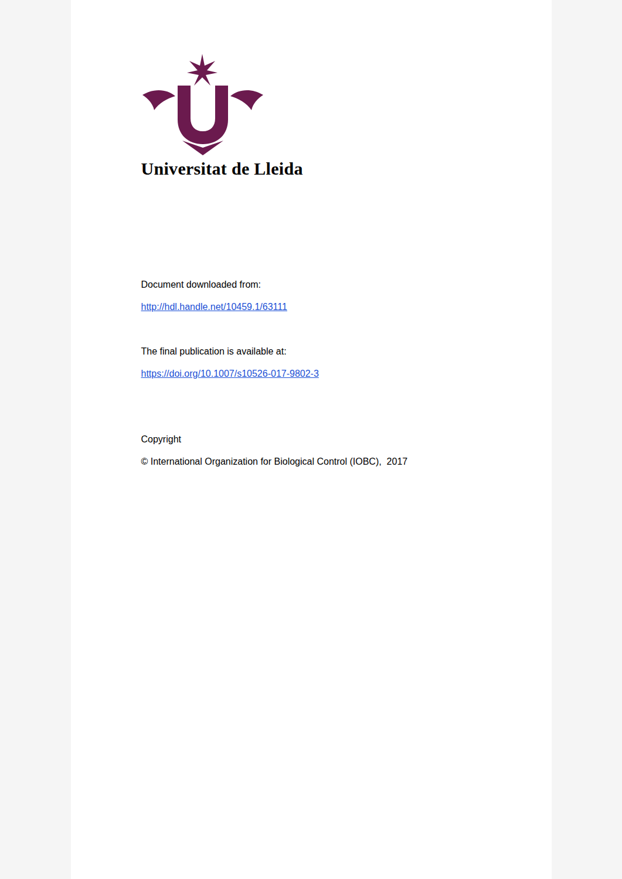Universitat de Lleida
Document downloaded from:
http://hdl.handle.net/10459.1/63111
The final publication is available at:
https://doi.org/10.1007/s10526-017-9802-3
Copyright
© International Organization for Biological Control (IOBC), 2017